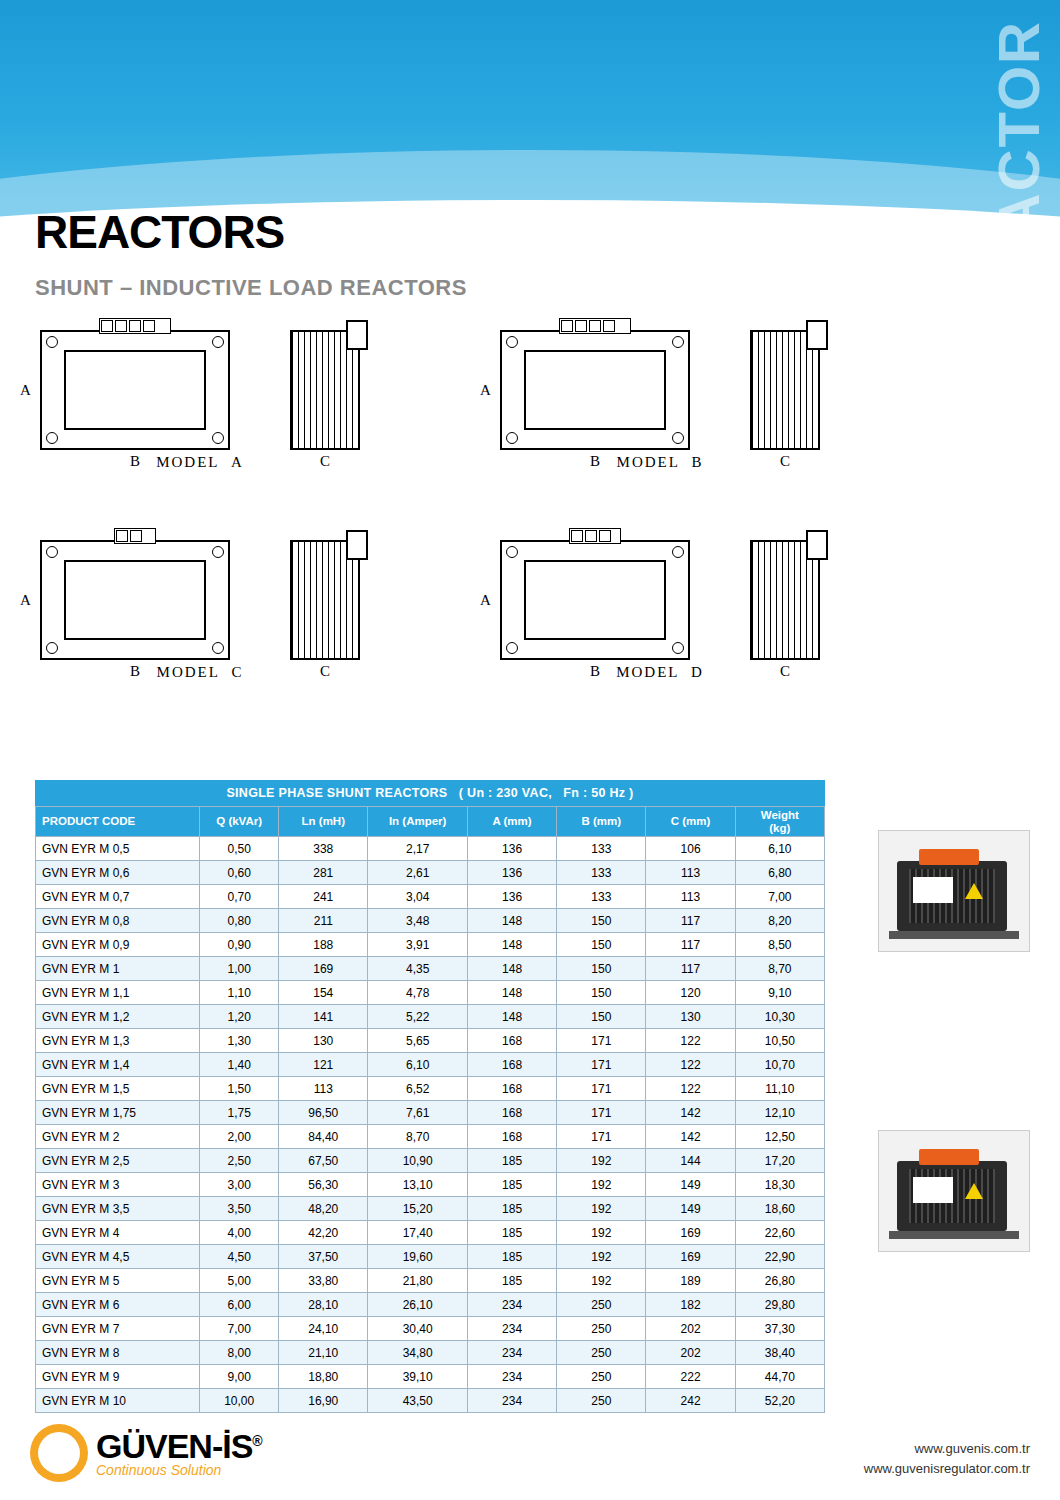REACTOR
REACTORS
SHUNT – INDUCTIVE LOAD REACTORS
A
B
C
MODEL A
A
B
C
MODEL B
A
B
C
MODEL C
A
B
C
MODEL D
SINGLE PHASE SHUNT REACTORS ( Un : 230 VAC, Fn : 50 Hz )
| PRODUCT CODE | Q (kVAr) | Ln (mH) | In (Amper) | A (mm) | B (mm) | C (mm) | Weight (kg) |
| --- | --- | --- | --- | --- | --- | --- | --- |
| GVN EYR M 0,5 | 0,50 | 338 | 2,17 | 136 | 133 | 106 | 6,10 |
| GVN EYR M 0,6 | 0,60 | 281 | 2,61 | 136 | 133 | 113 | 6,80 |
| GVN EYR M 0,7 | 0,70 | 241 | 3,04 | 136 | 133 | 113 | 7,00 |
| GVN EYR M 0,8 | 0,80 | 211 | 3,48 | 148 | 150 | 117 | 8,20 |
| GVN EYR M 0,9 | 0,90 | 188 | 3,91 | 148 | 150 | 117 | 8,50 |
| GVN EYR M 1 | 1,00 | 169 | 4,35 | 148 | 150 | 117 | 8,70 |
| GVN EYR M 1,1 | 1,10 | 154 | 4,78 | 148 | 150 | 120 | 9,10 |
| GVN EYR M 1,2 | 1,20 | 141 | 5,22 | 148 | 150 | 130 | 10,30 |
| GVN EYR M 1,3 | 1,30 | 130 | 5,65 | 168 | 171 | 122 | 10,50 |
| GVN EYR M 1,4 | 1,40 | 121 | 6,10 | 168 | 171 | 122 | 10,70 |
| GVN EYR M 1,5 | 1,50 | 113 | 6,52 | 168 | 171 | 122 | 11,10 |
| GVN EYR M 1,75 | 1,75 | 96,50 | 7,61 | 168 | 171 | 142 | 12,10 |
| GVN EYR M 2 | 2,00 | 84,40 | 8,70 | 168 | 171 | 142 | 12,50 |
| GVN EYR M 2,5 | 2,50 | 67,50 | 10,90 | 185 | 192 | 144 | 17,20 |
| GVN EYR M 3 | 3,00 | 56,30 | 13,10 | 185 | 192 | 149 | 18,30 |
| GVN EYR M 3,5 | 3,50 | 48,20 | 15,20 | 185 | 192 | 149 | 18,60 |
| GVN EYR M 4 | 4,00 | 42,20 | 17,40 | 185 | 192 | 169 | 22,60 |
| GVN EYR M 4,5 | 4,50 | 37,50 | 19,60 | 185 | 192 | 169 | 22,90 |
| GVN EYR M 5 | 5,00 | 33,80 | 21,80 | 185 | 192 | 189 | 26,80 |
| GVN EYR M 6 | 6,00 | 28,10 | 26,10 | 234 | 250 | 182 | 29,80 |
| GVN EYR M 7 | 7,00 | 24,10 | 30,40 | 234 | 250 | 202 | 37,30 |
| GVN EYR M 8 | 8,00 | 21,10 | 34,80 | 234 | 250 | 202 | 38,40 |
| GVN EYR M 9 | 9,00 | 18,80 | 39,10 | 234 | 250 | 222 | 44,70 |
| GVN EYR M 10 | 10,00 | 16,90 | 43,50 | 234 | 250 | 242 | 52,20 |
GÜVEN-İS®
Continuous Solution
www.guvenis.com.tr
www.guvenisregulator.com.tr